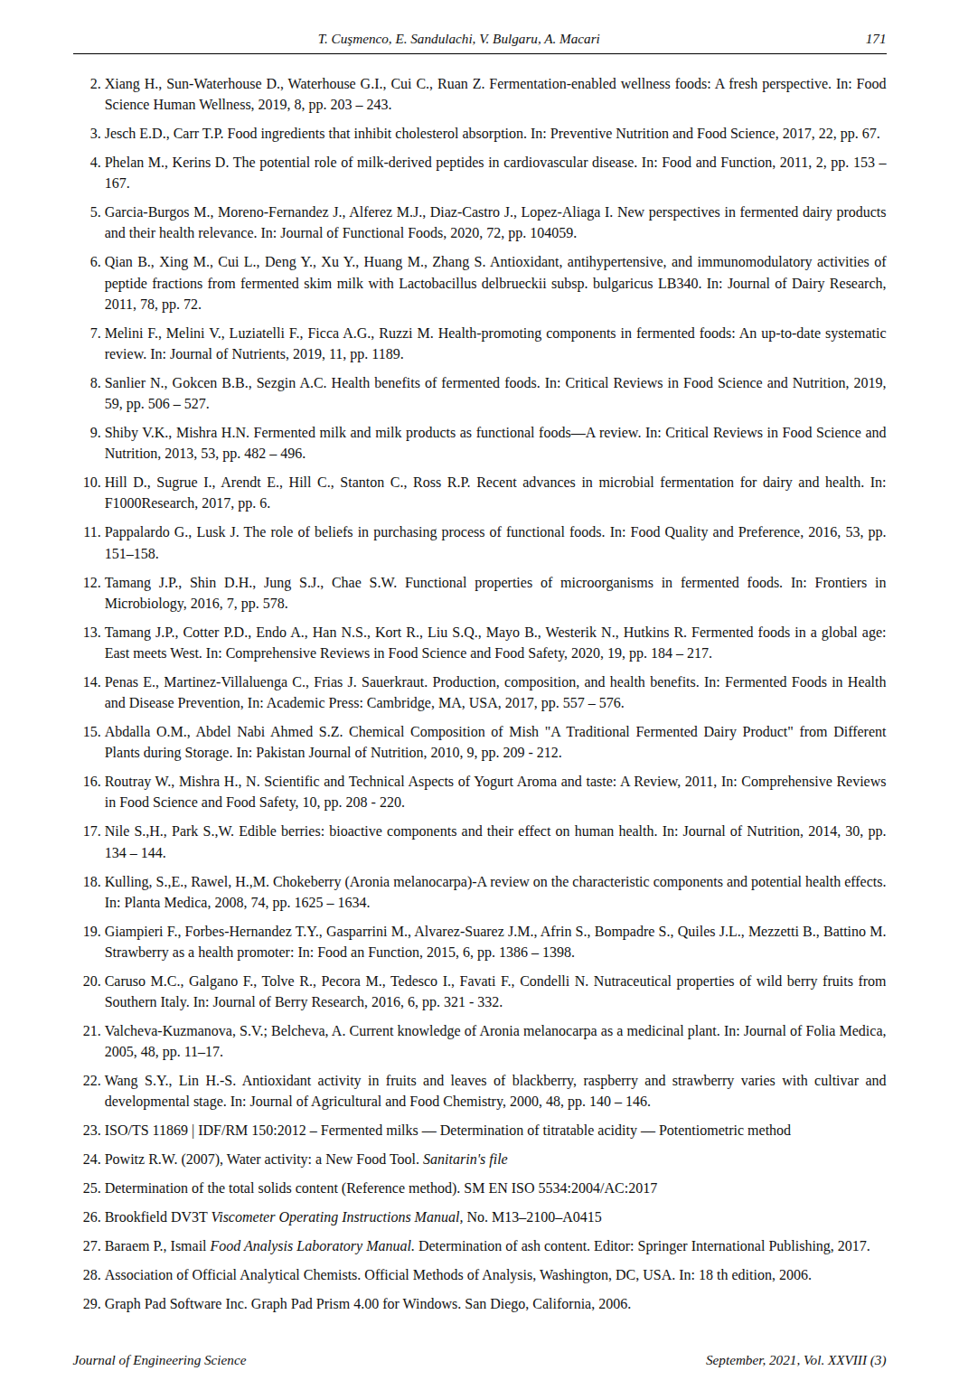T. Cuşmenco, E. Sandulachi, V. Bulgaru, A. Macari 171
Xiang H., Sun-Waterhouse D., Waterhouse G.I., Cui C., Ruan Z. Fermentation-enabled wellness foods: A fresh perspective. In: Food Science Human Wellness, 2019, 8, pp. 203 – 243.
Jesch E.D., Carr T.P. Food ingredients that inhibit cholesterol absorption. In: Preventive Nutrition and Food Science, 2017, 22, pp. 67.
Phelan M., Kerins D. The potential role of milk-derived peptides in cardiovascular disease. In: Food and Function, 2011, 2, pp. 153 – 167.
Garcia-Burgos M., Moreno-Fernandez J., Alferez M.J., Diaz-Castro J., Lopez-Aliaga I. New perspectives in fermented dairy products and their health relevance. In: Journal of Functional Foods, 2020, 72, pp. 104059.
Qian B., Xing M., Cui L., Deng Y., Xu Y., Huang M., Zhang S. Antioxidant, antihypertensive, and immunomodulatory activities of peptide fractions from fermented skim milk with Lactobacillus delbrueckii subsp. bulgaricus LB340. In: Journal of Dairy Research, 2011, 78, pp. 72.
Melini F., Melini V., Luziatelli F., Ficca A.G., Ruzzi M. Health-promoting components in fermented foods: An up-to-date systematic review. In: Journal of Nutrients, 2019, 11, pp. 1189.
Sanlier N., Gokcen B.B., Sezgin A.C. Health benefits of fermented foods. In: Critical Reviews in Food Science and Nutrition, 2019, 59, pp. 506 – 527.
Shiby V.K., Mishra H.N. Fermented milk and milk products as functional foods—A review. In: Critical Reviews in Food Science and Nutrition, 2013, 53, pp. 482 – 496.
Hill D., Sugrue I., Arendt E., Hill C., Stanton C., Ross R.P. Recent advances in microbial fermentation for dairy and health. In: F1000Research, 2017, pp. 6.
Pappalardo G., Lusk J. The role of beliefs in purchasing process of functional foods. In: Food Quality and Preference, 2016, 53, pp. 151–158.
Tamang J.P., Shin D.H., Jung S.J., Chae S.W. Functional properties of microorganisms in fermented foods. In: Frontiers in Microbiology, 2016, 7, pp. 578.
Tamang J.P., Cotter P.D., Endo A., Han N.S., Kort R., Liu S.Q., Mayo B., Westerik N., Hutkins R. Fermented foods in a global age: East meets West. In: Comprehensive Reviews in Food Science and Food Safety, 2020, 19, pp. 184 – 217.
Penas E., Martinez-Villaluenga C., Frias J. Sauerkraut. Production, composition, and health benefits. In: Fermented Foods in Health and Disease Prevention, In: Academic Press: Cambridge, MA, USA, 2017, pp. 557 – 576.
Abdalla O.M., Abdel Nabi Ahmed S.Z. Chemical Composition of Mish "A Traditional Fermented Dairy Product" from Different Plants during Storage. In: Pakistan Journal of Nutrition, 2010, 9, pp. 209 - 212.
Routray W., Mishra H., N. Scientific and Technical Aspects of Yogurt Aroma and taste: A Review, 2011, In: Comprehensive Reviews in Food Science and Food Safety, 10, pp. 208 - 220.
Nile S.,H., Park S.,W. Edible berries: bioactive components and their effect on human health. In: Journal of Nutrition, 2014, 30, pp. 134 – 144.
Kulling, S.,E., Rawel, H.,M. Chokeberry (Aronia melanocarpa)-A review on the characteristic components and potential health effects. In: Planta Medica, 2008, 74, pp. 1625 – 1634.
Giampieri F., Forbes-Hernandez T.Y., Gasparrini M., Alvarez-Suarez J.M., Afrin S., Bompadre S., Quiles J.L., Mezzetti B., Battino M. Strawberry as a health promoter: In: Food an Function, 2015, 6, pp. 1386 – 1398.
Caruso M.C., Galgano F., Tolve R., Pecora M., Tedesco I., Favati F., Condelli N. Nutraceutical properties of wild berry fruits from Southern Italy. In: Journal of Berry Research, 2016, 6, pp. 321 - 332.
Valcheva-Kuzmanova, S.V.; Belcheva, A. Current knowledge of Aronia melanocarpa as a medicinal plant. In: Journal of Folia Medica, 2005, 48, pp. 11–17.
Wang S.Y., Lin H.-S. Antioxidant activity in fruits and leaves of blackberry, raspberry and strawberry varies with cultivar and developmental stage. In: Journal of Agricultural and Food Chemistry, 2000, 48, pp. 140 – 146.
ISO/TS 11869 | IDF/RM 150:2012 – Fermented milks — Determination of titratable acidity — Potentiometric method
Powitz R.W. (2007), Water activity: a New Food Tool. Sanitarin's file
Determination of the total solids content (Reference method). SM EN ISO 5534:2004/AC:2017
Brookfield DV3T Viscometer Operating Instructions Manual, No. M13–2100–A0415
Baraem P., Ismail Food Analysis Laboratory Manual. Determination of ash content. Editor: Springer International Publishing, 2017.
Association of Official Analytical Chemists. Official Methods of Analysis, Washington, DC, USA. In: 18 th edition, 2006.
Graph Pad Software Inc. Graph Pad Prism 4.00 for Windows. San Diego, California, 2006.
Journal of Engineering Science September, 2021, Vol. XXVIII (3)